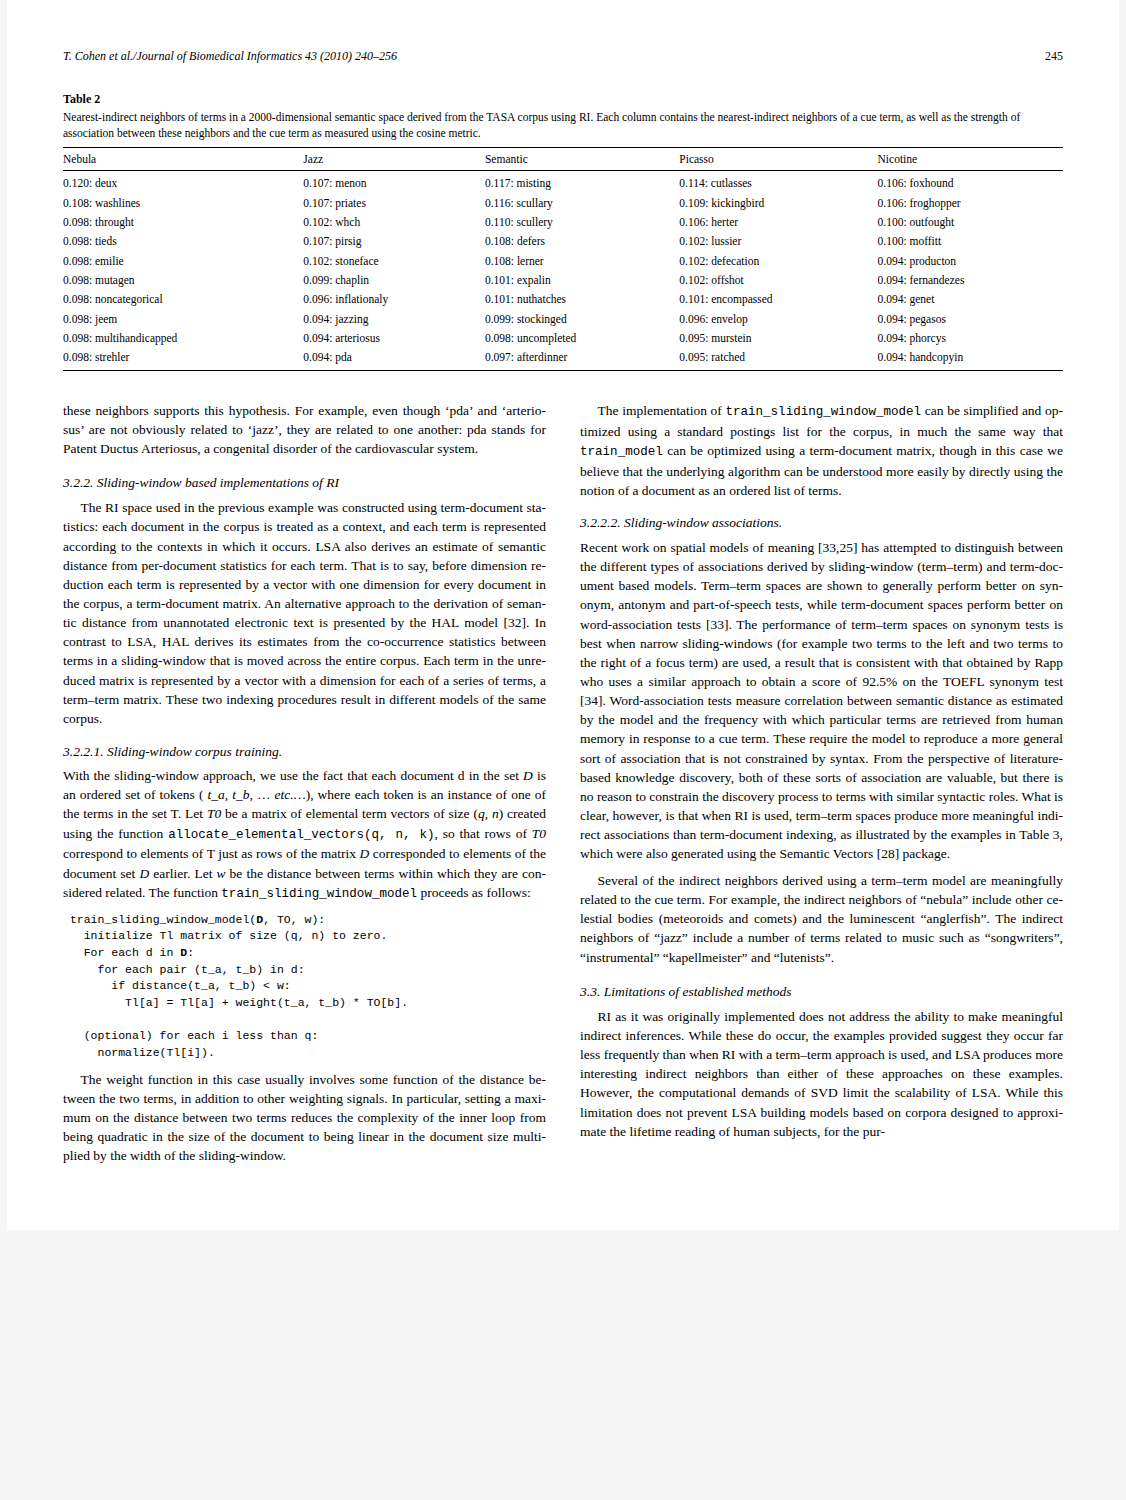T. Cohen et al./Journal of Biomedical Informatics 43 (2010) 240–256 245
Table 2
Nearest-indirect neighbors of terms in a 2000-dimensional semantic space derived from the TASA corpus using RI. Each column contains the nearest-indirect neighbors of a cue term, as well as the strength of association between these neighbors and the cue term as measured using the cosine metric.
| Nebula | Jazz | Semantic | Picasso | Nicotine |
| --- | --- | --- | --- | --- |
| 0.120: deux | 0.107: menon | 0.117: misting | 0.114: cutlasses | 0.106: foxhound |
| 0.108: washlines | 0.107: priates | 0.116: scullary | 0.109: kickingbird | 0.106: froghopper |
| 0.098: throught | 0.102: whch | 0.110: scullery | 0.106: herter | 0.100: outfought |
| 0.098: tieds | 0.107: pirsig | 0.108: defers | 0.102: lussier | 0.100: moffitt |
| 0.098: emilie | 0.102: stoneface | 0.108: lerner | 0.102: defecation | 0.094: producton |
| 0.098: mutagen | 0.099: chaplin | 0.101: expalin | 0.102: offshot | 0.094: fernandezes |
| 0.098: noncategorical | 0.096: inflationaly | 0.101: nuthatches | 0.101: encompassed | 0.094: genet |
| 0.098: jeem | 0.094: jazzing | 0.099: stockinged | 0.096: envelop | 0.094: pegasos |
| 0.098: multihandicapped | 0.094: arteriosus | 0.098: uncompleted | 0.095: murstein | 0.094: phorcys |
| 0.098: strehler | 0.094: pda | 0.097: afterdinner | 0.095: ratched | 0.094: handcopyin |
these neighbors supports this hypothesis. For example, even though ‘pda’ and ‘arteriosus’ are not obviously related to ‘jazz’, they are related to one another: pda stands for Patent Ductus Arteriosus, a congenital disorder of the cardiovascular system.
3.2.2. Sliding-window based implementations of RI
The RI space used in the previous example was constructed using term-document statistics: each document in the corpus is treated as a context, and each term is represented according to the contexts in which it occurs. LSA also derives an estimate of semantic distance from per-document statistics for each term. That is to say, before dimension reduction each term is represented by a vector with one dimension for every document in the corpus, a term-document matrix. An alternative approach to the derivation of semantic distance from unannotated electronic text is presented by the HAL model [32]. In contrast to LSA, HAL derives its estimates from the co-occurrence statistics between terms in a sliding-window that is moved across the entire corpus. Each term in the unreduced matrix is represented by a vector with a dimension for each of a series of terms, a term–term matrix. These two indexing procedures result in different models of the same corpus.
3.2.2.1. Sliding-window corpus training.
With the sliding-window approach, we use the fact that each document d in the set D is an ordered set of tokens ( t_a, t_b, … etc.…), where each token is an instance of one of the terms in the set T. Let T0 be a matrix of elemental term vectors of size (q, n) created using the function allocate_elemental_vectors(q, n, k), so that rows of T0 correspond to elements of T just as rows of the matrix D corresponded to elements of the document set D earlier. Let w be the distance between terms within which they are considered related. The function train_sliding_window_model proceeds as follows:
train_sliding_window_model(D, TO, w): initialize Tl matrix of size (q, n) to zero. For each d in D: for each pair (t_a, t_b) in d: if distance(t_a, t_b) < w: Tl[a] = Tl[a] + weight(t_a, t_b) * TO[b]. (optional) for each i less than q: normalize(Tl[i]).
The weight function in this case usually involves some function of the distance between the two terms, in addition to other weighting signals. In particular, setting a maximum on the distance between two terms reduces the complexity of the inner loop from being quadratic in the size of the document to being linear in the document size multiplied by the width of the sliding-window.
The implementation of train_sliding_window_model can be simplified and optimized using a standard postings list for the corpus, in much the same way that train_model can be optimized using a term-document matrix, though in this case we believe that the underlying algorithm can be understood more easily by directly using the notion of a document as an ordered list of terms.
3.2.2.2. Sliding-window associations.
Recent work on spatial models of meaning [33,25] has attempted to distinguish between the different types of associations derived by sliding-window (term–term) and term-document based models. Term–term spaces are shown to generally perform better on synonym, antonym and part-of-speech tests, while term-document spaces perform better on word-association tests [33]. The performance of term–term spaces on synonym tests is best when narrow sliding-windows (for example two terms to the left and two terms to the right of a focus term) are used, a result that is consistent with that obtained by Rapp who uses a similar approach to obtain a score of 92.5% on the TOEFL synonym test [34]. Word-association tests measure correlation between semantic distance as estimated by the model and the frequency with which particular terms are retrieved from human memory in response to a cue term. These require the model to reproduce a more general sort of association that is not constrained by syntax. From the perspective of literature-based knowledge discovery, both of these sorts of association are valuable, but there is no reason to constrain the discovery process to terms with similar syntactic roles. What is clear, however, is that when RI is used, term–term spaces produce more meaningful indirect associations than term-document indexing, as illustrated by the examples in Table 3, which were also generated using the Semantic Vectors [28] package.
Several of the indirect neighbors derived using a term–term model are meaningfully related to the cue term. For example, the indirect neighbors of “nebula” include other celestial bodies (meteoroids and comets) and the luminescent “anglerfish”. The indirect neighbors of “jazz” include a number of terms related to music such as “songwriters”, “instrumental” “kapellmeister” and “lutenists”.
3.3. Limitations of established methods
RI as it was originally implemented does not address the ability to make meaningful indirect inferences. While these do occur, the examples provided suggest they occur far less frequently than when RI with a term–term approach is used, and LSA produces more interesting indirect neighbors than either of these approaches on these examples. However, the computational demands of SVD limit the scalability of LSA. While this limitation does not prevent LSA building models based on corpora designed to approximate the lifetime reading of human subjects, for the pur-